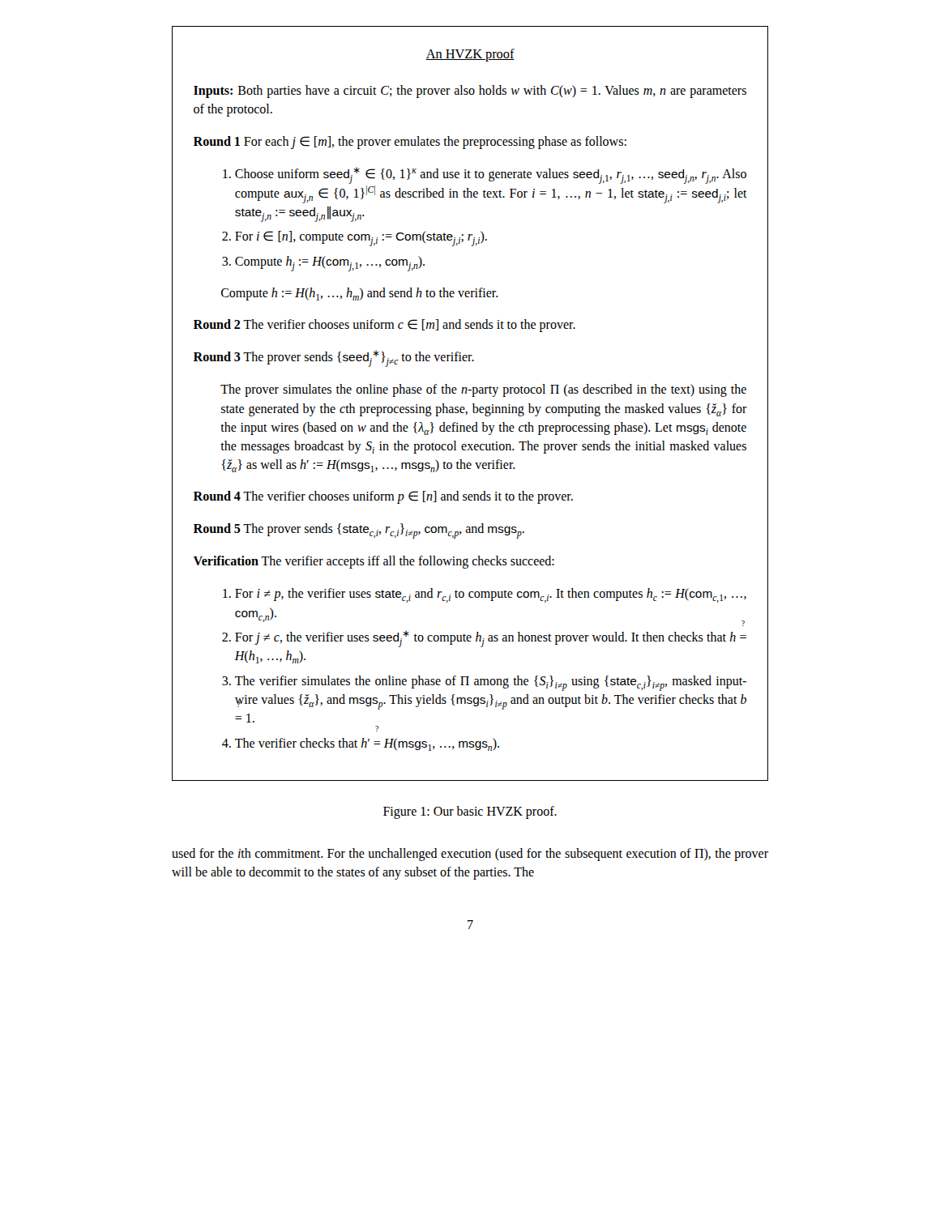An HVZK proof
Inputs: Both parties have a circuit C; the prover also holds w with C(w) = 1. Values m, n are parameters of the protocol.
Round 1 For each j ∈ [m], the prover emulates the preprocessing phase as follows:
Choose uniform seedj∗ ∈ {0, 1}κ and use it to generate values seedj,1, rj,1, …, seedj,n, rj,n. Also compute auxj,n ∈ {0, 1}|C| as described in the text. For i = 1, …, n − 1, let statej,i := seedj,i; let statej,n := seedj,n∥auxj,n.
For i ∈ [n], compute comj,i := Com(statej,i; rj,i).
Compute hj := H(comj,1, …, comj,n).
Compute h := H(h1, …, hm) and send h to the verifier.
Round 2 The verifier chooses uniform c ∈ [m] and sends it to the prover.
Round 3 The prover sends {seedj∗}j≠c to the verifier.
The prover simulates the online phase of the n-party protocol Π (as described in the text) using the state generated by the cth preprocessing phase, beginning by computing the masked values {žα} for the input wires (based on w and the {λα} defined by the cth preprocessing phase). Let msgsi denote the messages broadcast by Si in the protocol execution. The prover sends the initial masked values {žα} as well as h′ := H(msgs1, …, msgsn) to the verifier.
Round 4 The verifier chooses uniform p ∈ [n] and sends it to the prover.
Round 5 The prover sends {statec,i, rc,i}i≠p, comc,p, and msgsp.
Verification The verifier accepts iff all the following checks succeed:
For i ≠ p, the verifier uses statec,i and rc,i to compute comc,i. It then computes hc := H(comc,1, …, comc,n).
For j ≠ c, the verifier uses seedj∗ to compute hj as an honest prover would. It then checks that h ?= H(h1, …, hm).
The verifier simulates the online phase of Π among the {Si}i≠p using {statec,i}i≠p, masked input-wire values {žα}, and msgsp. This yields {msgsi}i≠p and an output bit b. The verifier checks that b ?= 1.
The verifier checks that h′ ?= H(msgs1, …, msgsn).
Figure 1: Our basic HVZK proof.
used for the ith commitment. For the unchallenged execution (used for the subsequent execution of Π), the prover will be able to decommit to the states of any subset of the parties. The
7